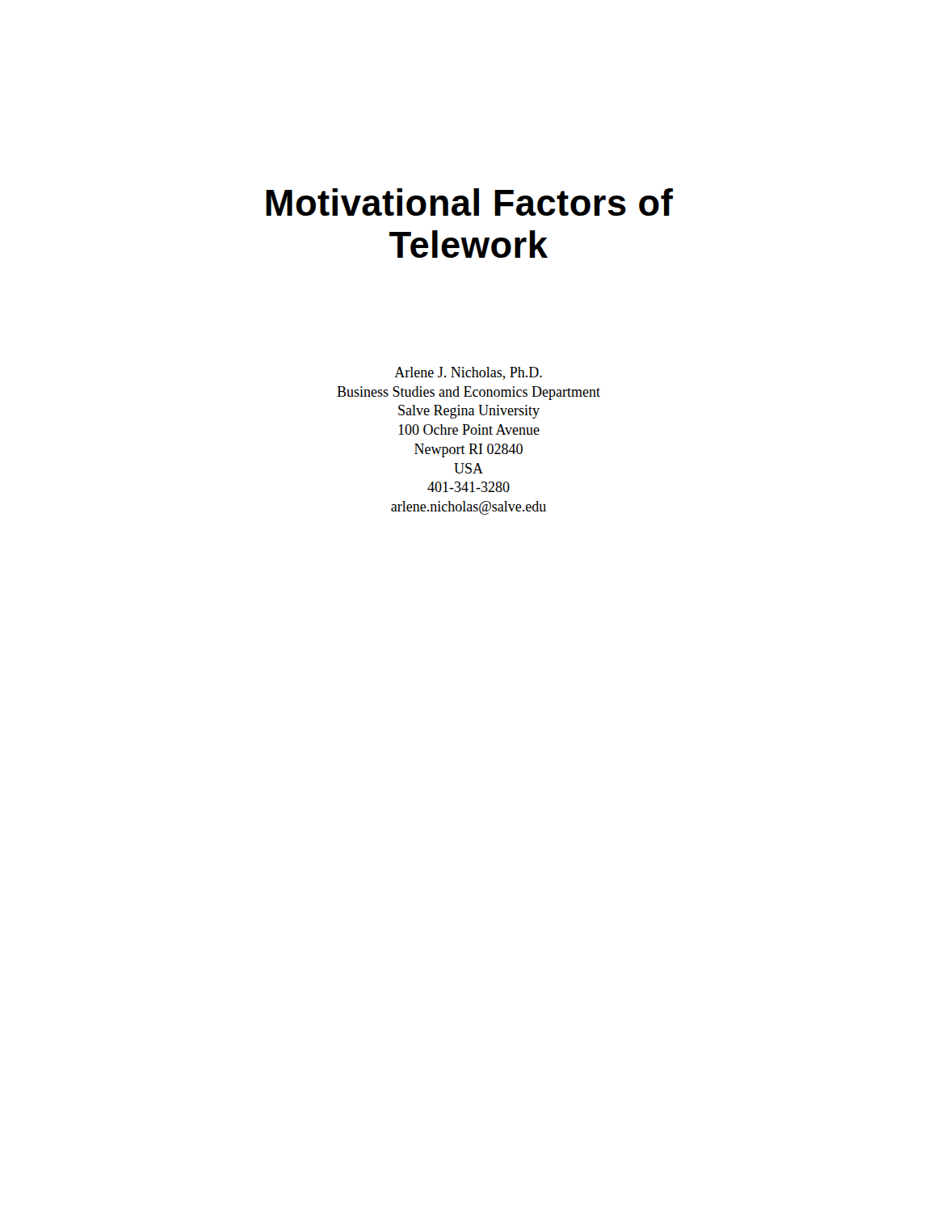Motivational Factors of Telework
Arlene J. Nicholas, Ph.D.
Business Studies and Economics Department
Salve Regina University
100 Ochre Point Avenue
Newport RI 02840
USA
401-341-3280
arlene.nicholas@salve.edu